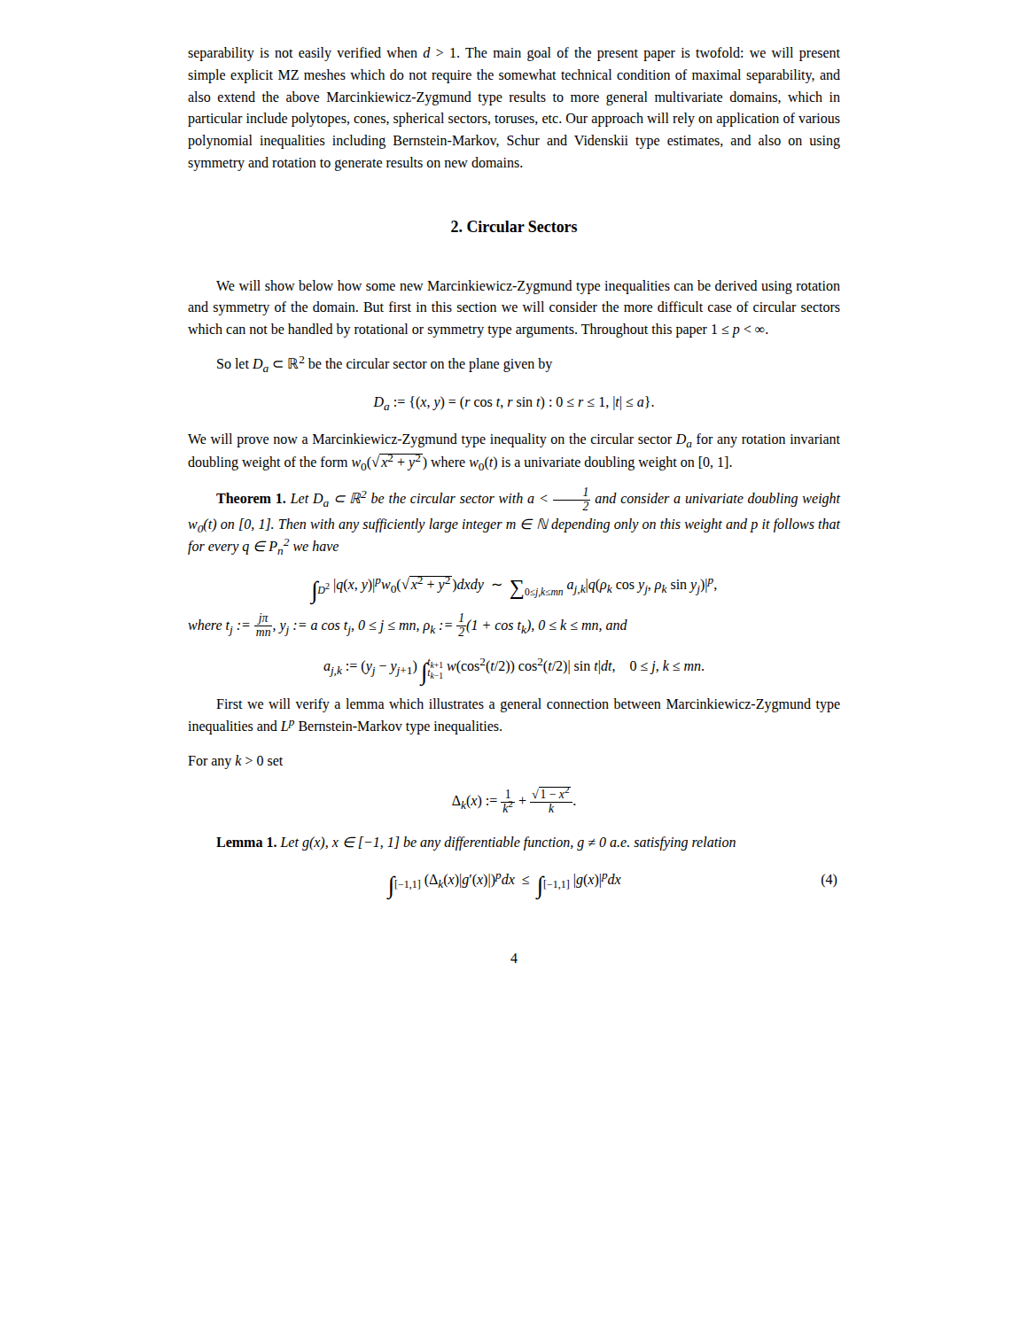separability is not easily verified when d > 1. The main goal of the present paper is twofold: we will present simple explicit MZ meshes which do not require the somewhat technical condition of maximal separability, and also extend the above Marcinkiewicz-Zygmund type results to more general multivariate domains, which in particular include polytopes, cones, spherical sectors, toruses, etc. Our approach will rely on application of various polynomial inequalities including Bernstein-Markov, Schur and Videnskii type estimates, and also on using symmetry and rotation to generate results on new domains.
2. Circular Sectors
We will show below how some new Marcinkiewicz-Zygmund type inequalities can be derived using rotation and symmetry of the domain. But first in this section we will consider the more difficult case of circular sectors which can not be handled by rotational or symmetry type arguments. Throughout this paper 1 ≤ p < ∞.
So let Da ⊂ ℝ2 be the circular sector on the plane given by
Da := {(x, y) = (r cos t, r sin t) : 0 ≤ r ≤ 1, |t| ≤ a}.
We will prove now a Marcinkiewicz-Zygmund type inequality on the circular sector Da for any rotation invariant doubling weight of the form w0(√x2 + y2) where w0(t) is a univariate doubling weight on [0, 1].
Theorem 1. Let Da ⊂ ℝ2 be the circular sector with a < 12 and consider a univariate doubling weight w0(t) on [0, 1]. Then with any sufficiently large integer m ∈ ℕ depending only on this weight and p it follows that for every q ∈ Pn2 we have
∫D2 |q(x, y)|pw0(√x2 + y2)dxdy ∼ ∑ 0≤j,k≤mn aj,k|q(ρk cos yj, ρk sin yj)|p,
where tj := jπ mn, yj := a cos tj, 0 ≤ j ≤ mn, ρk := 12(1 + cos tk), 0 ≤ k ≤ mn, and
aj,k := (yj − yj+1) ∫tk+1 tk−1 w(cos2(t/2)) cos2(t/2)| sin t|dt, 0 ≤ j, k ≤ mn.
First we will verify a lemma which illustrates a general connection between Marcinkiewicz-Zygmund type inequalities and Lp Bernstein-Markov type inequalities.
For any k > 0 set
Δk(x) := 1 k2 + √1 − x2 k.
Lemma 1. Let g(x), x ∈ [−1, 1] be any differentiable function, g ≠ 0 a.e. satisfying relation
∫[−1,1] (Δk(x)|g′(x)|)pdx ≤ ∫[−1,1] |g(x)|pdx (4)
4